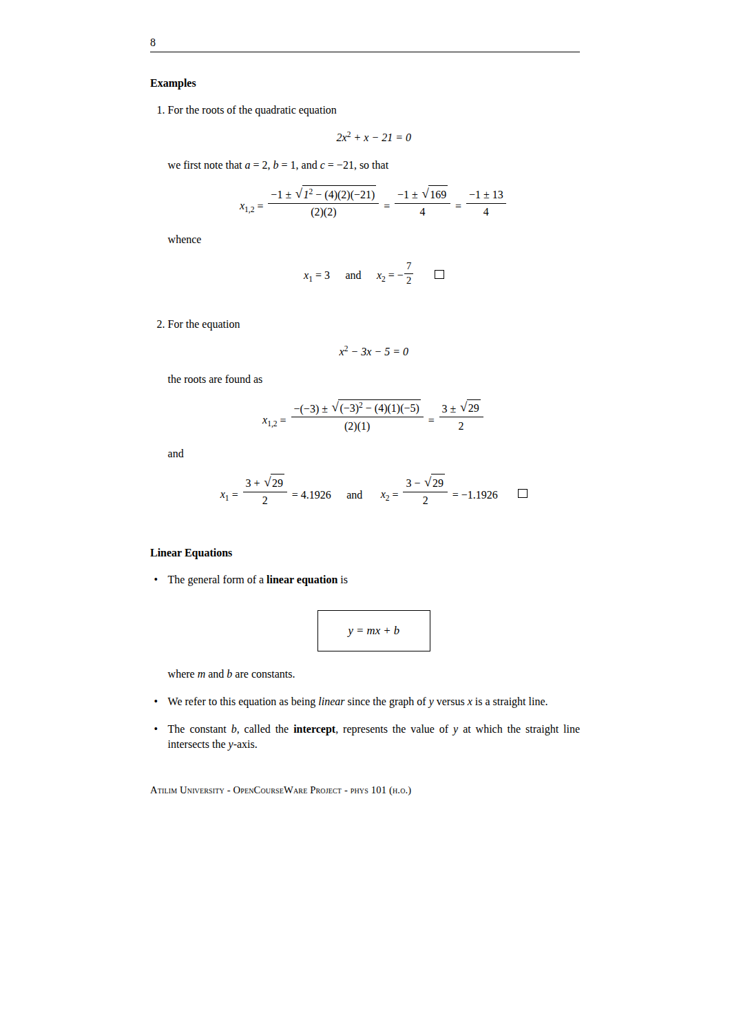8
Examples
For the roots of the quadratic equation
2x2 + x − 21 = 0
we first note that a = 2, b = 1, and c = −21, so that
x1,2 = −1 ± 12 − (4)(2)(−21) (2)(2) = −1 ± 169 4 = −1 ± 13 4
whence
x1 = 3 and x2 = −72
For the equation
x2 − 3x − 5 = 0
the roots are found as
x1,2 = −(−3) ± (−3)2 − (4)(1)(−5) (2)(1) = 3 ± 29 2
and
x1 = 3 + 29 2 = 4.1926 and x2 = 3 − 29 2 = −1.1926
Linear Equations
The general form of a linear equation is
y = mx + b
where m and b are constants.
We refer to this equation as being linear since the graph of y versus x is a straight line.
The constant b, called the intercept, represents the value of y at which the straight line intersects the y-axis.
Atilim University - OpenCourseWare Project - phys 101 (h.o.)